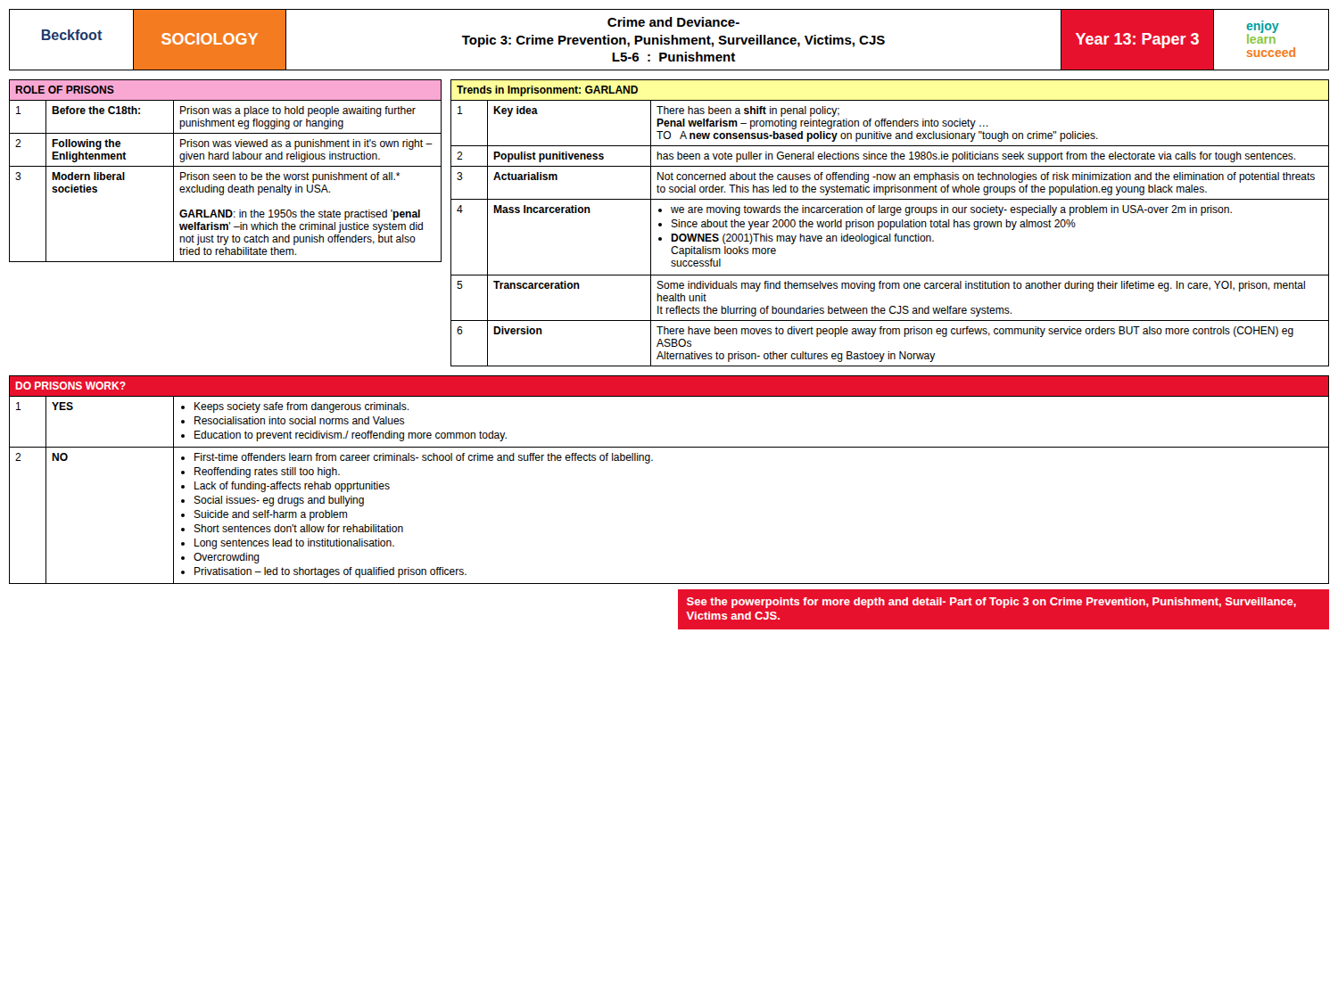Beckfoot
SOCIOLOGY
Crime and Deviance-
Topic 3: Crime Prevention, Punishment, Surveillance, Victims, CJS
L5-6 : Punishment
Year 13: Paper 3
enjoy
learn
succeed
ROLE OF PRISONS
| 1 | Before the C18th: | Prison was a place to hold people awaiting further punishment eg flogging or hanging |
| 2 | Following the Enlightenment | Prison was viewed as a punishment in it's own right – given hard labour and religious instruction. |
| 3 | Modern liberal societies | Prison seen to be the worst punishment of all.* excluding death penalty in USA. GARLAND : in the 1950s the state practised ' penal welfarism ' –in which the criminal justice system did not just try to catch and punish offenders, but also tried to rehabilitate them. |
Trends in Imprisonment: GARLAND
| 1 | Key idea | There has been a shift in penal policy; Penal welfarism – promoting reintegration of offenders into society … TO A new consensus-based policy on punitive and exclusionary "tough on crime" policies. |
| 2 | Populist punitiveness | has been a vote puller in General elections since the 1980s.ie politicians seek support from the electorate via calls for tough sentences. |
| 3 | Actuarialism | Not concerned about the causes of offending -now an emphasis on technologies of risk minimization and the elimination of potential threats to social order. This has led to the systematic imprisonment of whole groups of the population.eg young black males. |
| 4 | Mass Incarceration | we are moving towards the incarceration of large groups in our society- especially a problem in USA-over 2m in prison. Since about the year 2000 the world prison population total has grown by almost 20% DOWNES (2001)This may have an ideological function. Capitalism looks more successful |
| 5 | Transcarceration | Some individuals may find themselves moving from one carceral institution to another during their lifetime eg. In care, YOI, prison, mental health unit It reflects the blurring of boundaries between the CJS and welfare systems. |
| 6 | Diversion | There have been moves to divert people away from prison eg curfews, community service orders BUT also more controls (COHEN) eg ASBOs Alternatives to prison- other cultures eg Bastoey in Norway |
DO PRISONS WORK?
| 1 | YES | Keeps society safe from dangerous criminals. Resocialisation into social norms and Values Education to prevent recidivism./ reoffending more common today. |
| 2 | NO | First-time offenders learn from career criminals- school of crime and suffer the effects of labelling. Reoffending rates still too high. Lack of funding-affects rehab opprtunities Social issues- eg drugs and bullying Suicide and self-harm a problem Short sentences don't allow for rehabilitation Long sentences lead to institutionalisation. Overcrowding Privatisation – led to shortages of qualified prison officers. |
See the powerpoints for more depth and detail- Part of Topic 3 on Crime Prevention, Punishment, Surveillance, Victims and CJS.